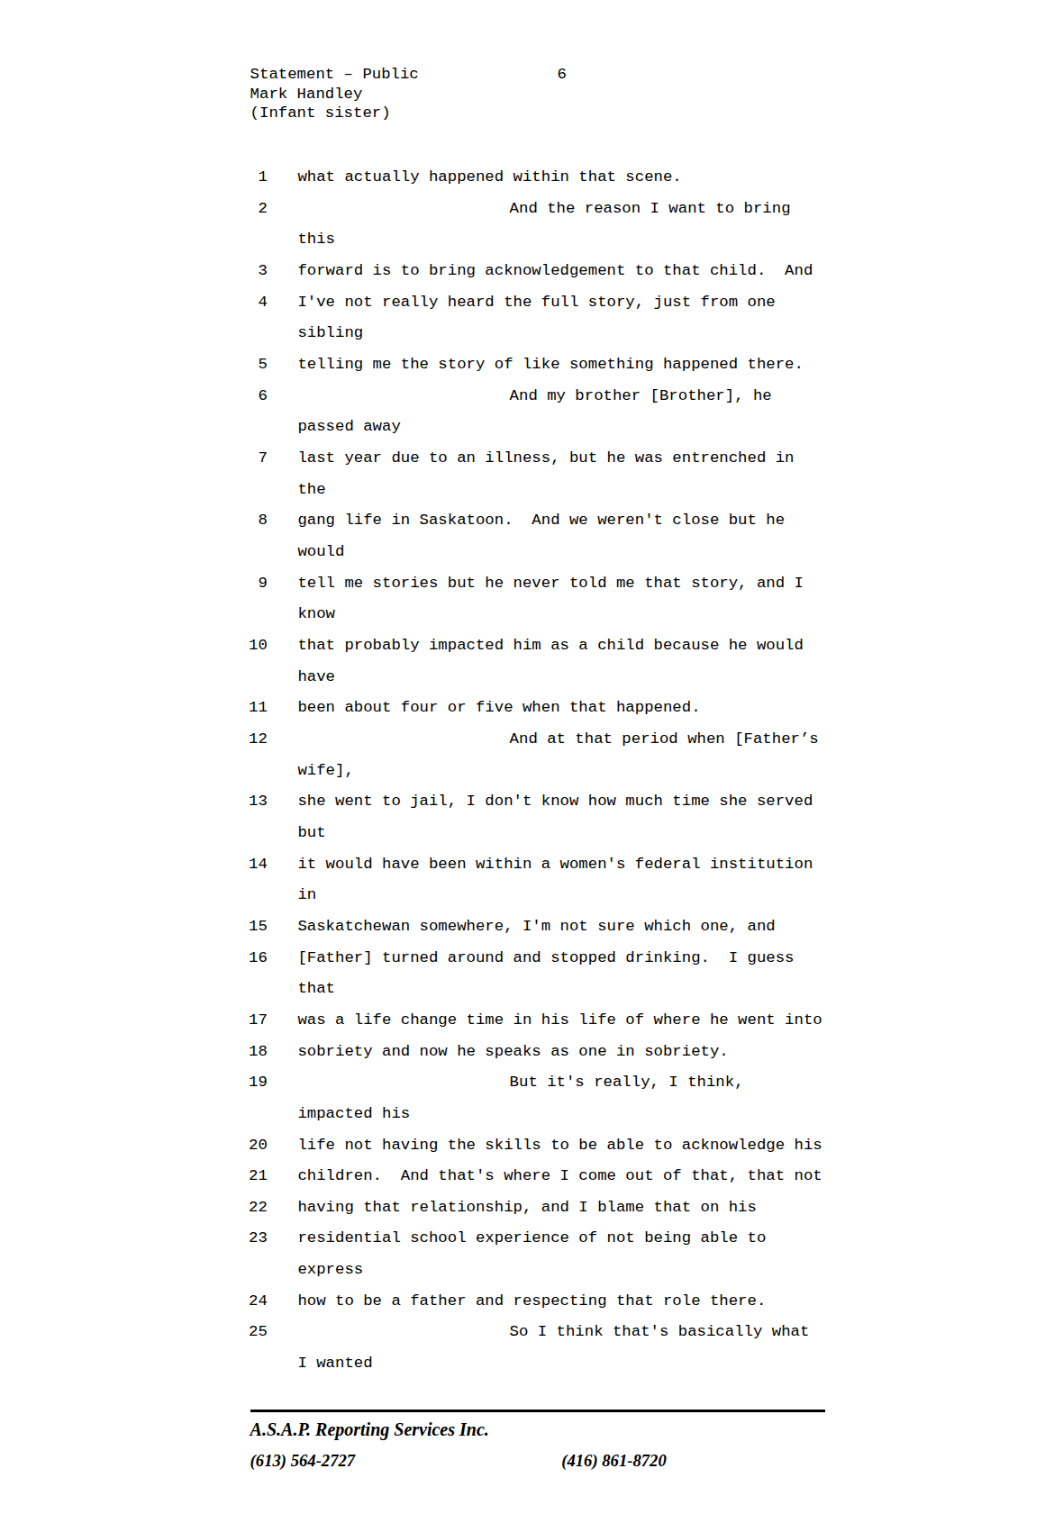Statement – Public6 Mark Handley (Infant sister)
1 what actually happened within that scene.
2 And the reason I want to bring this
3 forward is to bring acknowledgement to that child. And
4 I've not really heard the full story, just from one sibling
5 telling me the story of like something happened there.
6 And my brother [Brother], he passed away
7 last year due to an illness, but he was entrenched in the
8 gang life in Saskatoon. And we weren't close but he would
9 tell me stories but he never told me that story, and I know
10 that probably impacted him as a child because he would have
11 been about four or five when that happened.
12 And at that period when [Father’s wife],
13 she went to jail, I don't know how much time she served but
14 it would have been within a women's federal institution in
15 Saskatchewan somewhere, I'm not sure which one, and
16[Father] turned around and stopped drinking. I guess that
17 was a life change time in his life of where he went into
18 sobriety and now he speaks as one in sobriety.
19 But it's really, I think, impacted his
20 life not having the skills to be able to acknowledge his
21 children. And that's where I come out of that, that not
22 having that relationship, and I blame that on his
23 residential school experience of not being able to express
24 how to be a father and respecting that role there.
25 So I think that's basically what I wanted
A.S.A.P. Reporting Services Inc.
(613) 564-2727 (416) 861-8720